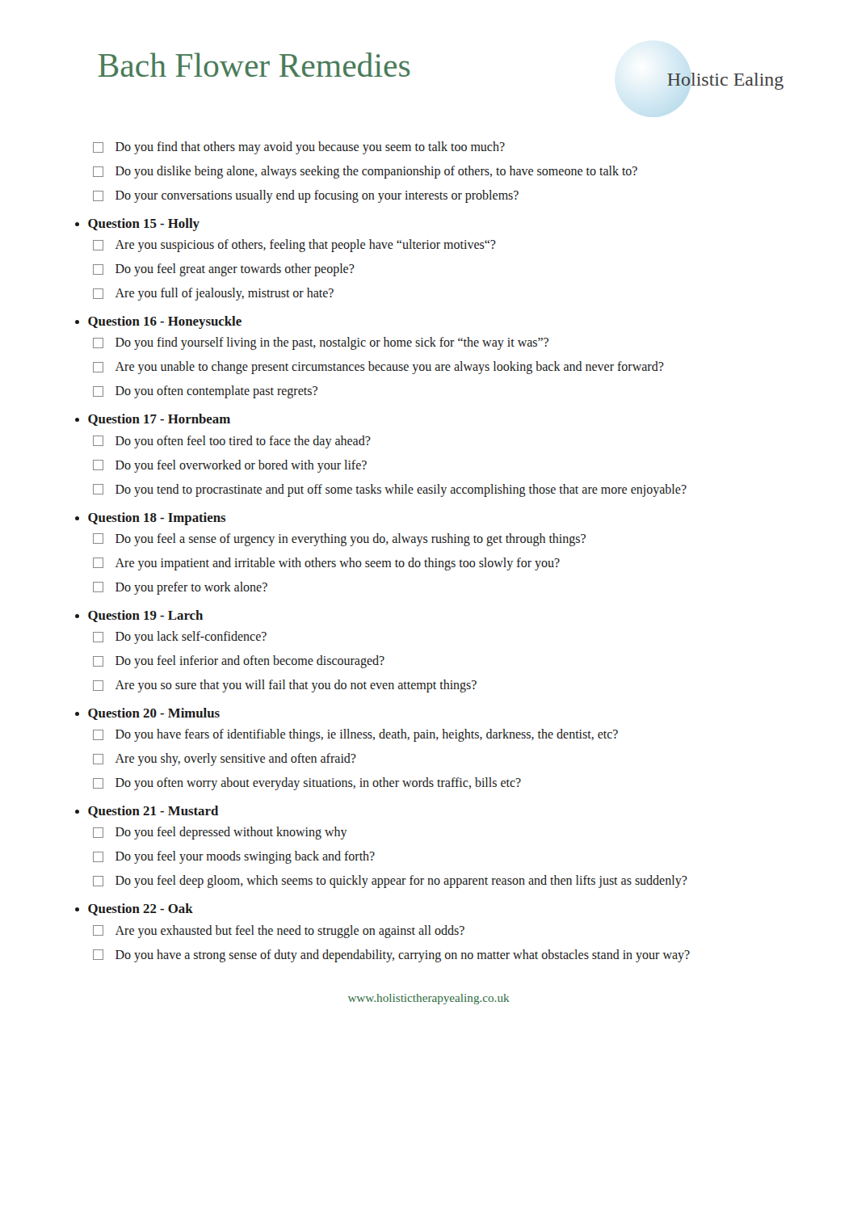Holistic Ealing
Bach Flower Remedies
Do you find that others may avoid you because you seem to talk too much?
Do you dislike being alone, always seeking the companionship of others, to have someone to talk to?
Do your conversations usually end up focusing on your interests or problems?
Question 15 - Holly
Are you suspicious of others, feeling that people have “ulterior motives“?
Do you feel great anger towards other people?
Are you full of jealously, mistrust or hate?
Question 16 - Honeysuckle
Do you find yourself living in the past, nostalgic or home sick for “the way it was”?
Are you unable to change present circumstances because you are always looking back and never forward?
Do you often contemplate past regrets?
Question 17 - Hornbeam
Do you often feel too tired to face the day ahead?
Do you feel overworked or bored with your life?
Do you tend to procrastinate and put off some tasks while easily accomplishing those that are more enjoyable?
Question 18 - Impatiens
Do you feel a sense of urgency in everything you do, always rushing to get through things?
Are you impatient and irritable with others who seem to do things too slowly for you?
Do you prefer to work alone?
Question 19 - Larch
Do you lack self-confidence?
Do you feel inferior and often become discouraged?
Are you so sure that you will fail that you do not even attempt things?
Question 20 - Mimulus
Do you have fears of identifiable things, ie illness, death, pain, heights, darkness, the dentist, etc?
Are you shy, overly sensitive and often afraid?
Do you often worry about everyday situations, in other words traffic, bills etc?
Question 21 - Mustard
Do you feel depressed without knowing why
Do you feel your moods swinging back and forth?
Do you feel deep gloom, which seems to quickly appear for no apparent reason and then lifts just as suddenly?
Question 22 - Oak
Are you exhausted but feel the need to struggle on against all odds?
Do you have a strong sense of duty and dependability, carrying on no matter what obstacles stand in your way?
www.holistictherapyealing.co.uk